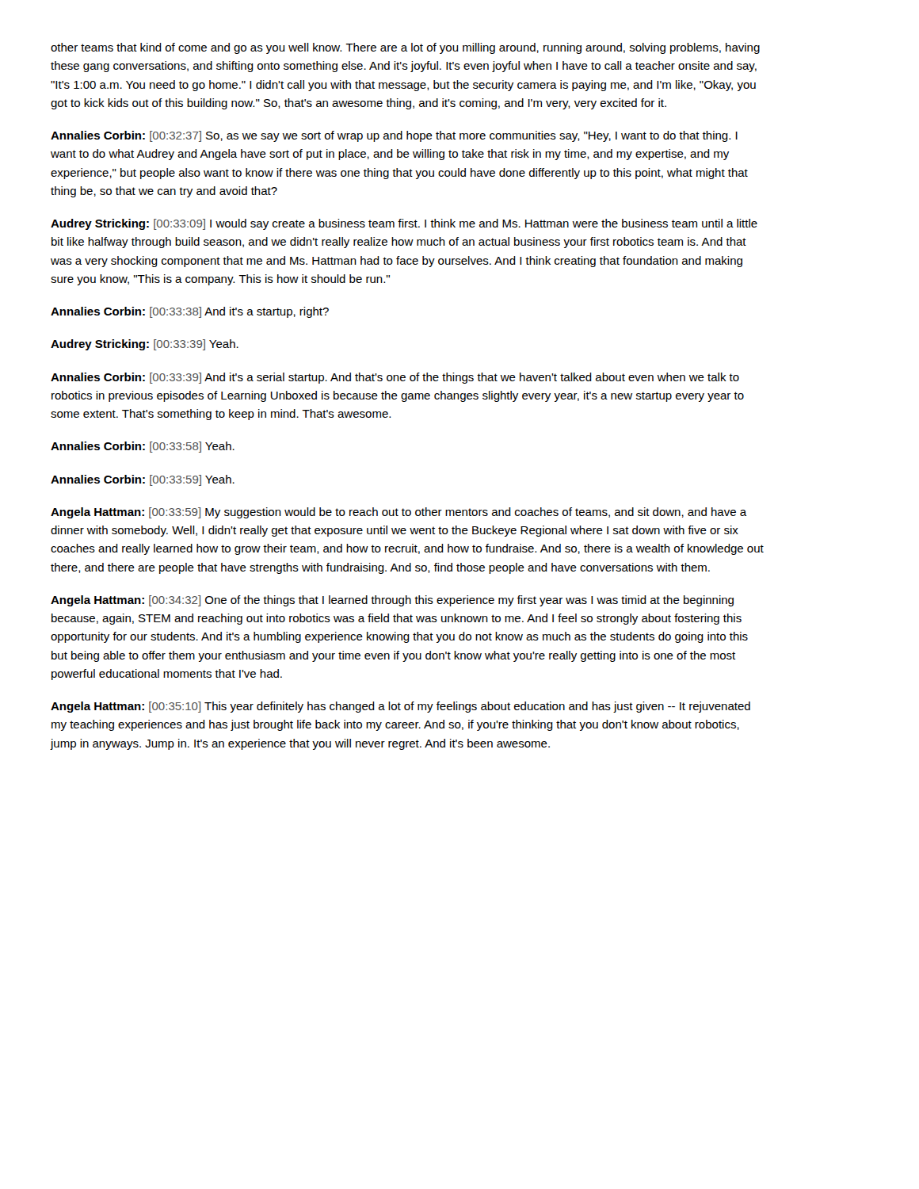other teams that kind of come and go as you well know. There are a lot of you milling around, running around, solving problems, having these gang conversations, and shifting onto something else. And it's joyful. It's even joyful when I have to call a teacher onsite and say, "It's 1:00 a.m. You need to go home." I didn't call you with that message, but the security camera is paying me, and I'm like, "Okay, you got to kick kids out of this building now." So, that's an awesome thing, and it's coming, and I'm very, very excited for it.
Annalies Corbin: [00:32:37] So, as we say we sort of wrap up and hope that more communities say, "Hey, I want to do that thing. I want to do what Audrey and Angela have sort of put in place, and be willing to take that risk in my time, and my expertise, and my experience," but people also want to know if there was one thing that you could have done differently up to this point, what might that thing be, so that we can try and avoid that?
Audrey Stricking: [00:33:09] I would say create a business team first. I think me and Ms. Hattman were the business team until a little bit like halfway through build season, and we didn't really realize how much of an actual business your first robotics team is. And that was a very shocking component that me and Ms. Hattman had to face by ourselves. And I think creating that foundation and making sure you know, "This is a company. This is how it should be run."
Annalies Corbin: [00:33:38] And it's a startup, right?
Audrey Stricking: [00:33:39] Yeah.
Annalies Corbin: [00:33:39] And it's a serial startup. And that's one of the things that we haven't talked about even when we talk to robotics in previous episodes of Learning Unboxed is because the game changes slightly every year, it's a new startup every year to some extent. That's something to keep in mind. That's awesome.
Annalies Corbin: [00:33:58] Yeah.
Annalies Corbin: [00:33:59] Yeah.
Angela Hattman: [00:33:59] My suggestion would be to reach out to other mentors and coaches of teams, and sit down, and have a dinner with somebody. Well, I didn't really get that exposure until we went to the Buckeye Regional where I sat down with five or six coaches and really learned how to grow their team, and how to recruit, and how to fundraise. And so, there is a wealth of knowledge out there, and there are people that have strengths with fundraising. And so, find those people and have conversations with them.
Angela Hattman: [00:34:32] One of the things that I learned through this experience my first year was I was timid at the beginning because, again, STEM and reaching out into robotics was a field that was unknown to me. And I feel so strongly about fostering this opportunity for our students. And it's a humbling experience knowing that you do not know as much as the students do going into this but being able to offer them your enthusiasm and your time even if you don't know what you're really getting into is one of the most powerful educational moments that I've had.
Angela Hattman: [00:35:10] This year definitely has changed a lot of my feelings about education and has just given -- It rejuvenated my teaching experiences and has just brought life back into my career. And so, if you're thinking that you don't know about robotics, jump in anyways. Jump in. It's an experience that you will never regret. And it's been awesome.